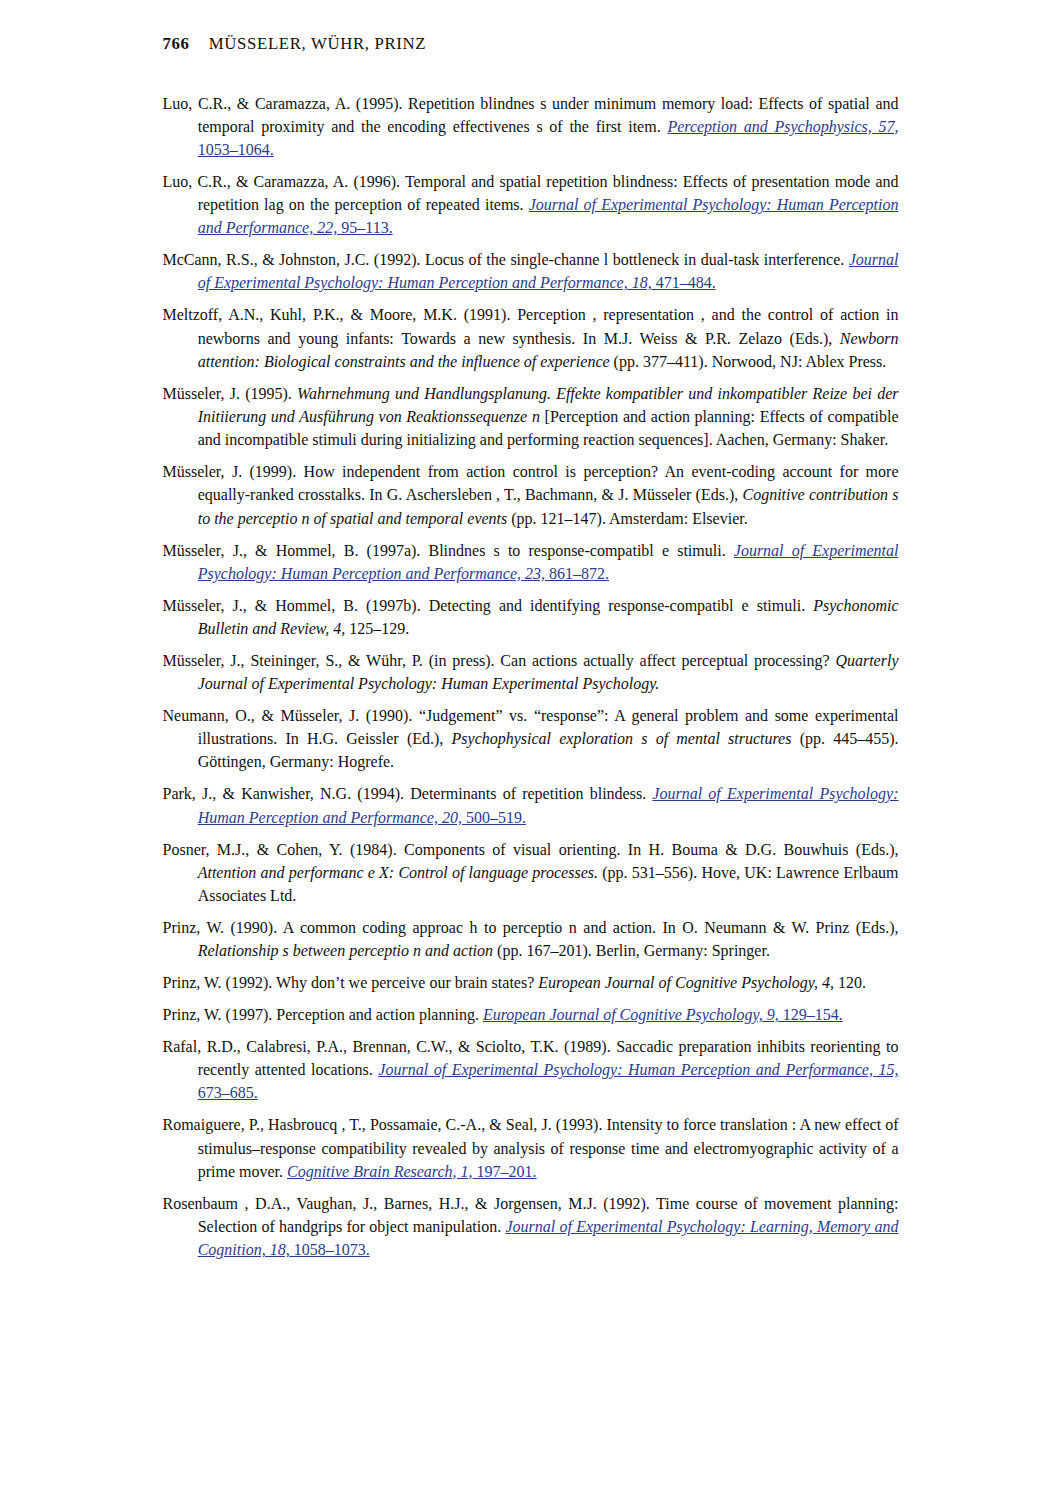766 MÜSSELER, WÜHR, PRINZ
Luo, C.R., & Caramazza, A. (1995). Repetition blindnes s under minimum memory load: Effects of spatial and temporal proximity and the encoding effectivenes s of the first item. Perception and Psychophysics, 57, 1053–1064.
Luo, C.R., & Caramazza, A. (1996). Temporal and spatial repetition blindness: Effects of presentation mode and repetition lag on the perception of repeated items. Journal of Experimental Psychology: Human Perception and Performance, 22, 95–113.
McCann, R.S., & Johnston, J.C. (1992). Locus of the single-channe l bottleneck in dual-task interference. Journal of Experimental Psychology: Human Perception and Performance, 18, 471–484.
Meltzoff, A.N., Kuhl, P.K., & Moore, M.K. (1991). Perception , representation , and the control of action in newborns and young infants: Towards a new synthesis. In M.J. Weiss & P.R. Zelazo (Eds.), Newborn attention: Biological constraints and the influence of experience (pp. 377–411). Norwood, NJ: Ablex Press.
Müsseler, J. (1995). Wahrnehmung und Handlungsplanung. Effekte kompatibler und inkompatibler Reize bei der Initiierung und Ausführung von Reaktionssequenze n [Perception and action planning: Effects of compatible and incompatible stimuli during initializing and performing reaction sequences]. Aachen, Germany: Shaker.
Müsseler, J. (1999). How independent from action control is perception? An event-coding account for more equally-ranked crosstalks. In G. Aschersleben , T., Bachmann, & J. Müsseler (Eds.), Cognitive contribution s to the perceptio n of spatial and temporal events (pp. 121–147). Amsterdam: Elsevier.
Müsseler, J., & Hommel, B. (1997a). Blindnes s to response-compatibl e stimuli. Journal of Experimental Psychology: Human Perception and Performance, 23, 861–872.
Müsseler, J., & Hommel, B. (1997b). Detecting and identifying response-compatibl e stimuli. Psychonomic Bulletin and Review, 4, 125–129.
Müsseler, J., Steininger, S., & Wühr, P. (in press). Can actions actually affect perceptual processing? Quarterly Journal of Experimental Psychology: Human Experimental Psychology.
Neumann, O., & Müsseler, J. (1990). “Judgement” vs. “response”: A general problem and some experimental illustrations. In H.G. Geissler (Ed.), Psychophysical exploration s of mental structures (pp. 445–455). Göttingen, Germany: Hogrefe.
Park, J., & Kanwisher, N.G. (1994). Determinants of repetition blindess. Journal of Experimental Psychology: Human Perception and Performance, 20, 500–519.
Posner, M.J., & Cohen, Y. (1984). Components of visual orienting. In H. Bouma & D.G. Bouwhuis (Eds.), Attention and performanc e X: Control of language processes. (pp. 531–556). Hove, UK: Lawrence Erlbaum Associates Ltd.
Prinz, W. (1990). A common coding approac h to perceptio n and action. In O. Neumann & W. Prinz (Eds.), Relationship s between perceptio n and action (pp. 167–201). Berlin, Germany: Springer.
Prinz, W. (1992). Why don’t we perceive our brain states? European Journal of Cognitive Psychology, 4, 120.
Prinz, W. (1997). Perception and action planning. European Journal of Cognitive Psychology, 9, 129–154.
Rafal, R.D., Calabresi, P.A., Brennan, C.W., & Sciolto, T.K. (1989). Saccadic preparation inhibits reorienting to recently attented locations. Journal of Experimental Psychology: Human Perception and Performance, 15, 673–685.
Romaiguere, P., Hasbroucq , T., Possamaie, C.-A., & Seal, J. (1993). Intensity to force translation : A new effect of stimulus–response compatibility revealed by analysis of response time and electromyographic activity of a prime mover. Cognitive Brain Research, 1, 197–201.
Rosenbaum , D.A., Vaughan, J., Barnes, H.J., & Jorgensen, M.J. (1992). Time course of movement planning: Selection of handgrips for object manipulation. Journal of Experimental Psychology: Learning, Memory and Cognition, 18, 1058–1073.